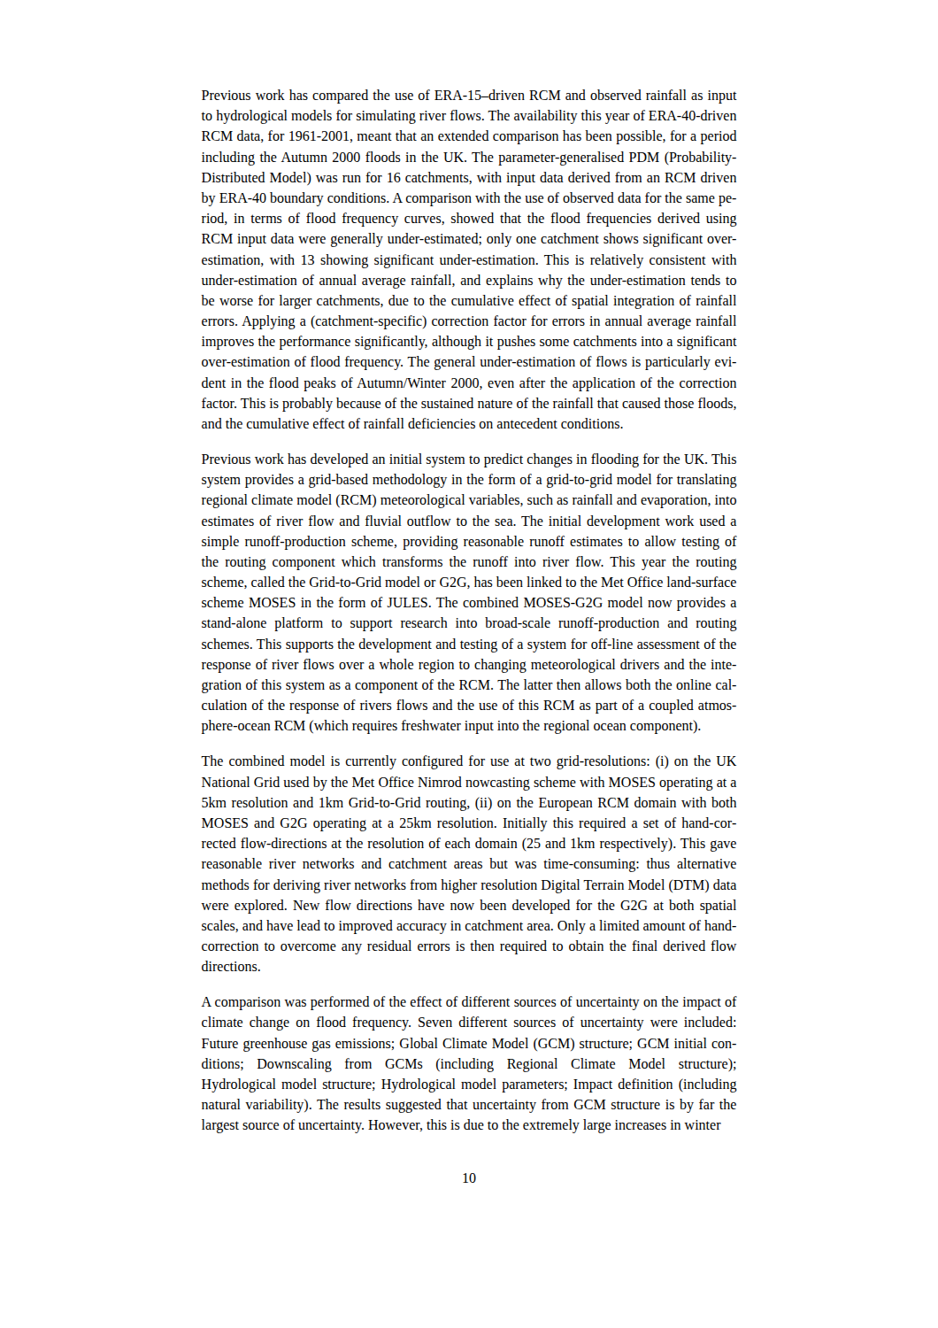Previous work has compared the use of ERA-15–driven RCM and observed rainfall as input to hydrological models for simulating river flows. The availability this year of ERA-40-driven RCM data, for 1961-2001, meant that an extended comparison has been possible, for a period including the Autumn 2000 floods in the UK. The parameter-generalised PDM (Probability-Distributed Model) was run for 16 catchments, with input data derived from an RCM driven by ERA-40 boundary conditions. A comparison with the use of observed data for the same period, in terms of flood frequency curves, showed that the flood frequencies derived using RCM input data were generally under-estimated; only one catchment shows significant over-estimation, with 13 showing significant under-estimation. This is relatively consistent with under-estimation of annual average rainfall, and explains why the under-estimation tends to be worse for larger catchments, due to the cumulative effect of spatial integration of rainfall errors. Applying a (catchment-specific) correction factor for errors in annual average rainfall improves the performance significantly, although it pushes some catchments into a significant over-estimation of flood frequency. The general under-estimation of flows is particularly evident in the flood peaks of Autumn/Winter 2000, even after the application of the correction factor. This is probably because of the sustained nature of the rainfall that caused those floods, and the cumulative effect of rainfall deficiencies on antecedent conditions.
Previous work has developed an initial system to predict changes in flooding for the UK. This system provides a grid-based methodology in the form of a grid-to-grid model for translating regional climate model (RCM) meteorological variables, such as rainfall and evaporation, into estimates of river flow and fluvial outflow to the sea. The initial development work used a simple runoff-production scheme, providing reasonable runoff estimates to allow testing of the routing component which transforms the runoff into river flow. This year the routing scheme, called the Grid-to-Grid model or G2G, has been linked to the Met Office land-surface scheme MOSES in the form of JULES. The combined MOSES-G2G model now provides a stand-alone platform to support research into broad-scale runoff-production and routing schemes. This supports the development and testing of a system for off-line assessment of the response of river flows over a whole region to changing meteorological drivers and the integration of this system as a component of the RCM. The latter then allows both the online calculation of the response of rivers flows and the use of this RCM as part of a coupled atmosphere-ocean RCM (which requires freshwater input into the regional ocean component).
The combined model is currently configured for use at two grid-resolutions: (i) on the UK National Grid used by the Met Office Nimrod nowcasting scheme with MOSES operating at a 5km resolution and 1km Grid-to-Grid routing, (ii) on the European RCM domain with both MOSES and G2G operating at a 25km resolution. Initially this required a set of hand-corrected flow-directions at the resolution of each domain (25 and 1km respectively). This gave reasonable river networks and catchment areas but was time-consuming: thus alternative methods for deriving river networks from higher resolution Digital Terrain Model (DTM) data were explored. New flow directions have now been developed for the G2G at both spatial scales, and have lead to improved accuracy in catchment area. Only a limited amount of hand-correction to overcome any residual errors is then required to obtain the final derived flow directions.
A comparison was performed of the effect of different sources of uncertainty on the impact of climate change on flood frequency. Seven different sources of uncertainty were included: Future greenhouse gas emissions; Global Climate Model (GCM) structure; GCM initial conditions; Downscaling from GCMs (including Regional Climate Model structure); Hydrological model structure; Hydrological model parameters; Impact definition (including natural variability). The results suggested that uncertainty from GCM structure is by far the largest source of uncertainty. However, this is due to the extremely large increases in winter
10